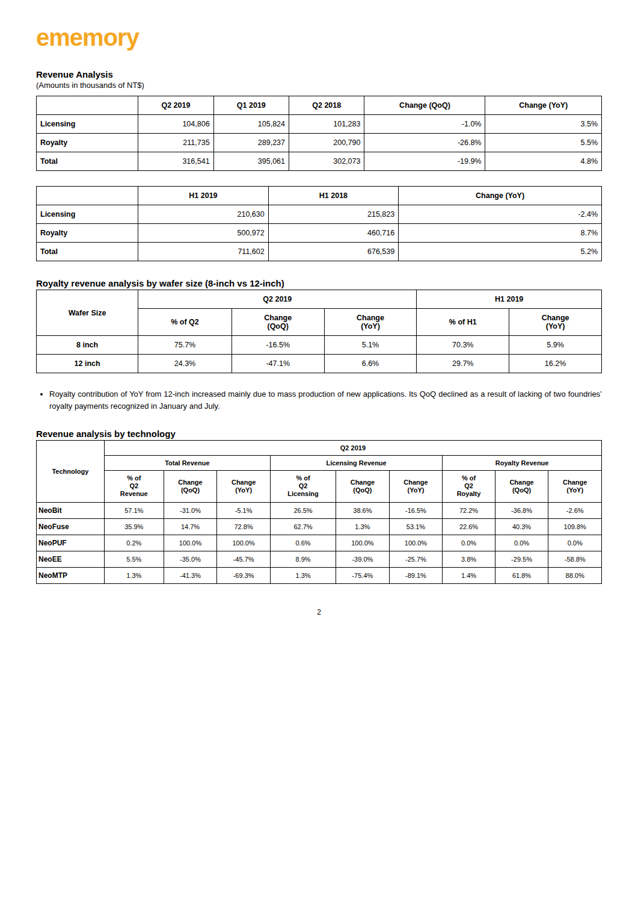ememory
Revenue Analysis
(Amounts in thousands of NT$)
| | Q2 2019 | Q1 2019 | Q2 2018 | Change (QoQ) | Change (YoY) |
| --- | --- | --- | --- | --- | --- |
| Licensing | 104,806 | 105,824 | 101,283 | -1.0% | 3.5% |
| Royalty | 211,735 | 289,237 | 200,790 | -26.8% | 5.5% |
| Total | 316,541 | 395,061 | 302,073 | -19.9% | 4.8% |
| | H1 2019 | H1 2018 | Change (YoY) |
| --- | --- | --- | --- |
| Licensing | 210,630 | 215,823 | -2.4% |
| Royalty | 500,972 | 460,716 | 8.7% |
| Total | 711,602 | 676,539 | 5.2% |
Royalty revenue analysis by wafer size (8-inch vs 12-inch)
| Wafer Size | Q2 2019 | H1 2019 |
| --- | --- | --- |
| % of Q2 | Change (QoQ) | Change (YoY) | % of H1 | Change (YoY) |
| 8 inch | 75.7% | -16.5% | 5.1% | 70.3% | 5.9% |
| 12 inch | 24.3% | -47.1% | 6.6% | 29.7% | 16.2% |
Royalty contribution of YoY from 12-inch increased mainly due to mass production of new applications. Its QoQ declined as a result of lacking of two foundries’ royalty payments recognized in January and July.
Revenue analysis by technology
| Technology | Q2 2019 |
| --- | --- |
| Total Revenue | Licensing Revenue | Royalty Revenue |
| % of Q2 Revenue | Change (QoQ) | Change (YoY) | % of Q2 Licensing | Change (QoQ) | Change (YoY) | % of Q2 Royalty | Change (QoQ) | Change (YoY) |
| NeoBit | 57.1% | -31.0% | -5.1% | 26.5% | 38.6% | -16.5% | 72.2% | -36.8% | -2.6% |
| NeoFuse | 35.9% | 14.7% | 72.8% | 62.7% | 1.3% | 53.1% | 22.6% | 40.3% | 109.8% |
| NeoPUF | 0.2% | 100.0% | 100.0% | 0.6% | 100.0% | 100.0% | 0.0% | 0.0% | 0.0% |
| NeoEE | 5.5% | -35.0% | -45.7% | 8.9% | -39.0% | -25.7% | 3.8% | -29.5% | -58.8% |
| NeoMTP | 1.3% | -41.3% | -69.3% | 1.3% | -75.4% | -89.1% | 1.4% | 61.8% | 88.0% |
2